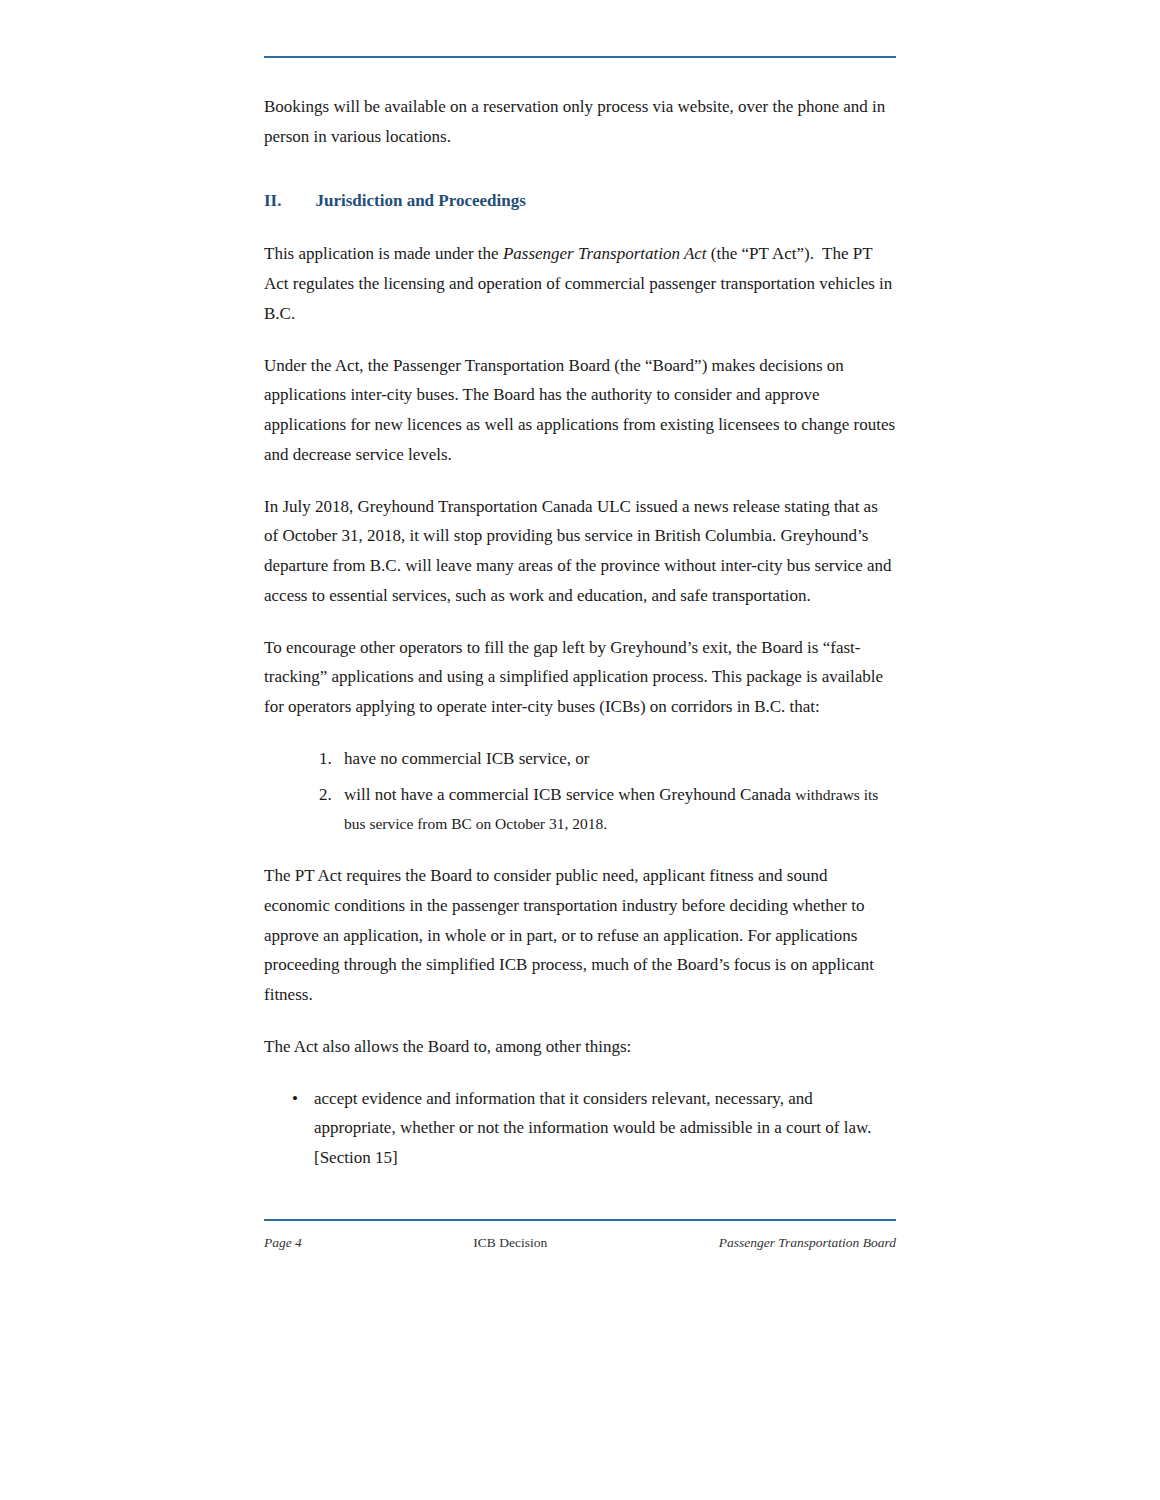Bookings will be available on a reservation only process via website, over the phone and in person in various locations.
II. Jurisdiction and Proceedings
This application is made under the Passenger Transportation Act (the “PT Act”). The PT Act regulates the licensing and operation of commercial passenger transportation vehicles in B.C.
Under the Act, the Passenger Transportation Board (the “Board”) makes decisions on applications inter-city buses. The Board has the authority to consider and approve applications for new licences as well as applications from existing licensees to change routes and decrease service levels.
In July 2018, Greyhound Transportation Canada ULC issued a news release stating that as of October 31, 2018, it will stop providing bus service in British Columbia. Greyhound’s departure from B.C. will leave many areas of the province without inter-city bus service and access to essential services, such as work and education, and safe transportation.
To encourage other operators to fill the gap left by Greyhound’s exit, the Board is “fast-tracking” applications and using a simplified application process. This package is available for operators applying to operate inter-city buses (ICBs) on corridors in B.C. that:
have no commercial ICB service, or
will not have a commercial ICB service when Greyhound Canada withdraws its bus service from BC on October 31, 2018.
The PT Act requires the Board to consider public need, applicant fitness and sound economic conditions in the passenger transportation industry before deciding whether to approve an application, in whole or in part, or to refuse an application. For applications proceeding through the simplified ICB process, much of the Board’s focus is on applicant fitness.
The Act also allows the Board to, among other things:
accept evidence and information that it considers relevant, necessary, and appropriate, whether or not the information would be admissible in a court of law. [Section 15]
Page 4 ICB Decision Passenger Transportation Board